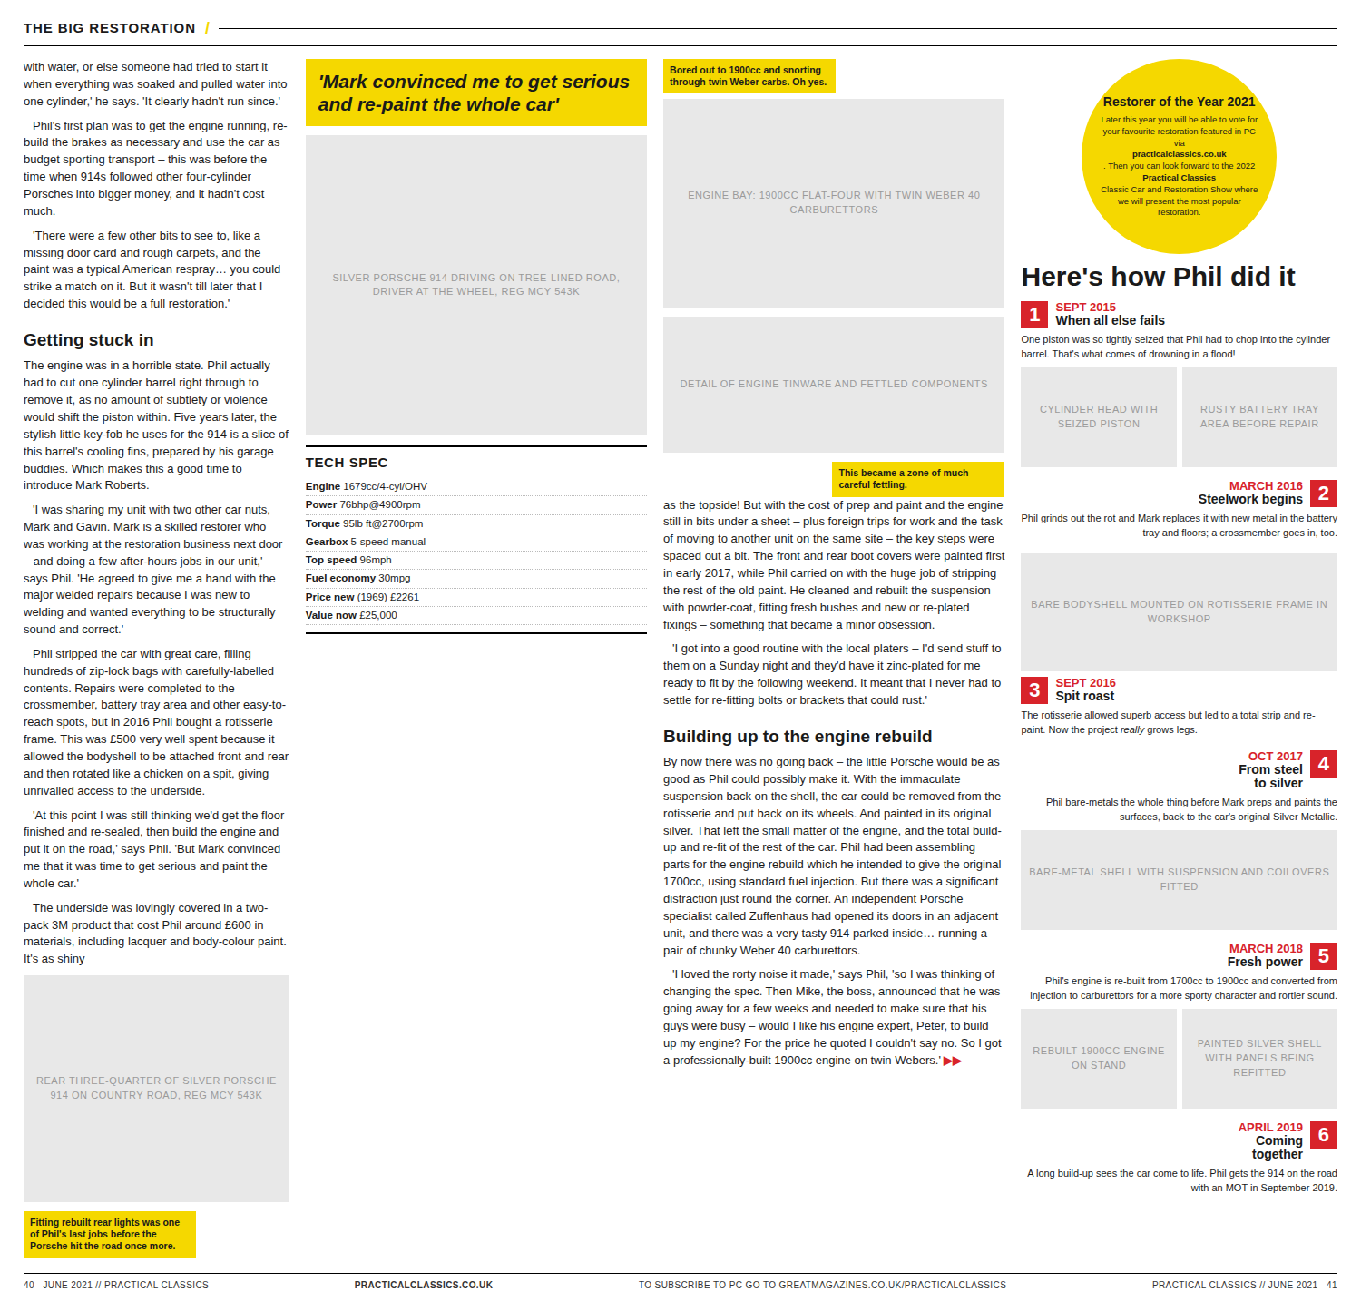The Big Restoration
/
with water, or else someone had tried to start it when everything was soaked and pulled water into one cylinder,' he says. 'It clearly hadn't run since.'
Phil's first plan was to get the engine running, re-build the brakes as necessary and use the car as budget sporting transport – this was before the time when 914s followed other four-cylinder Porsches into bigger money, and it hadn't cost much.
'There were a few other bits to see to, like a missing door card and rough carpets, and the paint was a typical American respray… you could strike a match on it. But it wasn't till later that I decided this would be a full restoration.'
Getting stuck in
The engine was in a horrible state. Phil actually had to cut one cylinder barrel right through to remove it, as no amount of subtlety or violence would shift the piston within. Five years later, the stylish little key-fob he uses for the 914 is a slice of this barrel's cooling fins, prepared by his garage buddies. Which makes this a good time to introduce Mark Roberts.
'I was sharing my unit with two other car nuts, Mark and Gavin. Mark is a skilled restorer who was working at the restoration business next door – and doing a few after-hours jobs in our unit,' says Phil. 'He agreed to give me a hand with the major welded repairs because I was new to welding and wanted everything to be structurally sound and correct.'
Phil stripped the car with great care, filling hundreds of zip-lock bags with carefully-labelled contents. Repairs were completed to the crossmember, battery tray area and other easy-to-reach spots, but in 2016 Phil bought a rotisserie frame. This was £500 very well spent because it allowed the bodyshell to be attached front and rear and then rotated like a chicken on a spit, giving unrivalled access to the underside.
'At this point I was still thinking we'd get the floor finished and re-sealed, then build the engine and put it on the road,' says Phil. 'But Mark convinced me that it was time to get serious and paint the whole car.'
The underside was lovingly covered in a two-pack 3M product that cost Phil around £600 in materials, including lacquer and body-colour paint. It's as shiny
Fitting rebuilt rear lights was one of Phil's last jobs before the Porsche hit the road once more.
'Mark convinced me to get serious and re-paint the whole car'
Tech Spec
Engine
1679cc/4-cyl/OHV
Power
76bhp@4900rpm
Torque
95lb ft@2700rpm
Gearbox
5-speed manual
Top speed
96mph
Fuel economy
30mpg
Price new
(1969) £2261
Value now
£25,000
Bored out to 1900cc and snorting through twin Weber carbs. Oh yes.
This became a zone of much careful fettling.
as the topside! But with the cost of prep and paint and the engine still in bits under a sheet – plus foreign trips for work and the task of moving to another unit on the same site – the key steps were spaced out a bit. The front and rear boot covers were painted first in early 2017, while Phil carried on with the huge job of stripping the rest of the old paint. He cleaned and rebuilt the suspension with powder-coat, fitting fresh bushes and new or re-plated fixings – something that became a minor obsession.
'I got into a good routine with the local platers – I'd send stuff to them on a Sunday night and they'd have it zinc-plated for me ready to fit by the following weekend. It meant that I never had to settle for re-fitting bolts or brackets that could rust.'
Building up to the engine rebuild
By now there was no going back – the little Porsche would be as good as Phil could possibly make it. With the immaculate suspension back on the shell, the car could be removed from the rotisserie and put back on its wheels. And painted in its original silver. That left the small matter of the engine, and the total build-up and re-fit of the rest of the car. Phil had been assembling parts for the engine rebuild which he intended to give the original 1700cc, using standard fuel injection. But there was a significant distraction just round the corner. An independent Porsche specialist called Zuffenhaus had opened its doors in an adjacent unit, and there was a very tasty 914 parked inside… running a pair of chunky Weber 40 carburettors.
'I loved the rorty noise it made,' says Phil, 'so I was thinking of changing the spec. Then Mike, the boss, announced that he was going away for a few weeks and needed to make sure that his guys were busy – would I like his engine expert, Peter, to build up my engine? For the price he quoted I couldn't say no. So I got a professionally-built 1900cc engine on twin Webers.' ▶▶
Restorer of the Year 2021 Later this year you will be able to vote for your favourite restoration featured in PC via practicalclassics.co.uk. Then you can look forward to the 2022 Practical Classics Classic Car and Restoration Show where we will present the most popular restoration.
Here's how Phil did it
1
SEPT 2015 When all else fails
One piston was so tightly seized that Phil had to chop into the cylinder barrel. That's what comes of drowning in a flood!
2
MARCH 2016 Steelwork begins
Phil grinds out the rot and Mark replaces it with new metal in the battery tray and floors; a crossmember goes in, too.
3
SEPT 2016 Spit roast
The rotisserie allowed superb access but led to a total strip and re-paint. Now the project really grows legs.
4
OCT 2017 From steel
to silver
Phil bare-metals the whole thing before Mark preps and paints the surfaces, back to the car's original Silver Metallic.
5
MARCH 2018 Fresh power
Phil's engine is re-built from 1700cc to 1900cc and converted from injection to carburettors for a more sporty character and rortier sound.
6
APRIL 2019 Coming
together
A long build-up sees the car come to life. Phil gets the 914 on the road with an MOT in September 2019.
40 June 2021 // Practical Classics practicalclassics.co.uk To subscribe to PC go to greatmagazines.co.uk/practicalclassics Practical Classics // June 2021 41